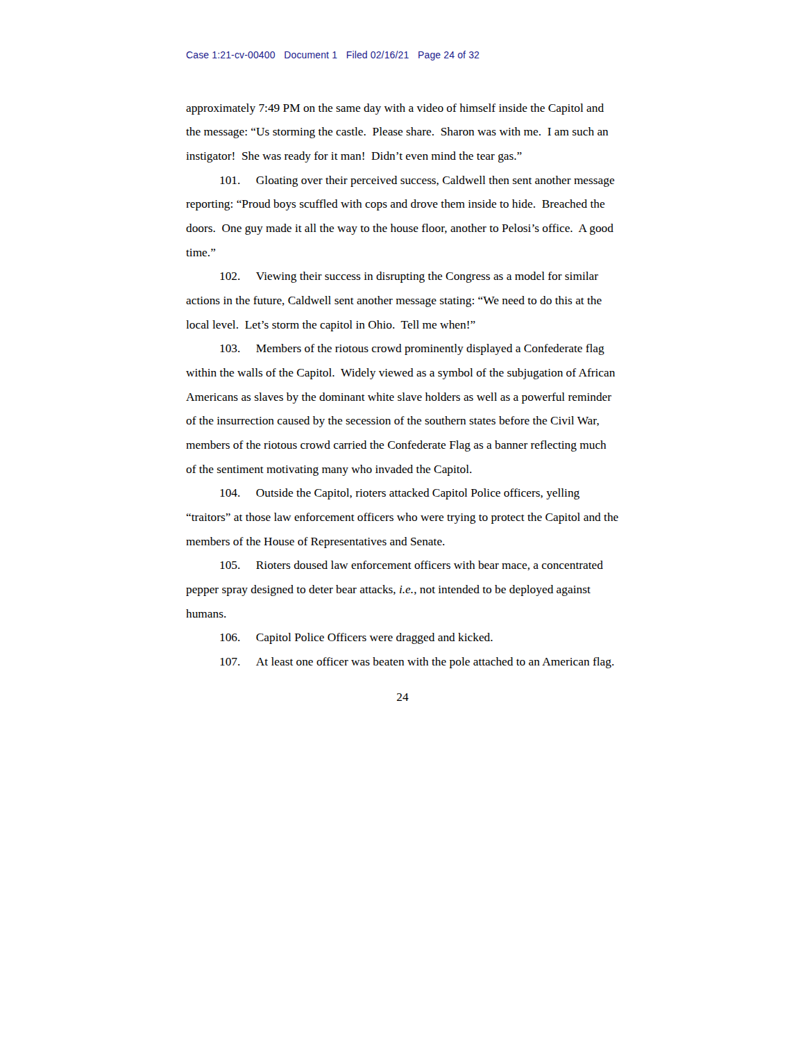Case 1:21-cv-00400 Document 1 Filed 02/16/21 Page 24 of 32
approximately 7:49 PM on the same day with a video of himself inside the Capitol and the message: “Us storming the castle. Please share. Sharon was with me. I am such an instigator! She was ready for it man! Didn’t even mind the tear gas.”
101. Gloating over their perceived success, Caldwell then sent another message reporting: “Proud boys scuffled with cops and drove them inside to hide. Breached the doors. One guy made it all the way to the house floor, another to Pelosi’s office. A good time.”
102. Viewing their success in disrupting the Congress as a model for similar actions in the future, Caldwell sent another message stating: “We need to do this at the local level. Let’s storm the capitol in Ohio. Tell me when!”
103. Members of the riotous crowd prominently displayed a Confederate flag within the walls of the Capitol. Widely viewed as a symbol of the subjugation of African Americans as slaves by the dominant white slave holders as well as a powerful reminder of the insurrection caused by the secession of the southern states before the Civil War, members of the riotous crowd carried the Confederate Flag as a banner reflecting much of the sentiment motivating many who invaded the Capitol.
104. Outside the Capitol, rioters attacked Capitol Police officers, yelling “traitors” at those law enforcement officers who were trying to protect the Capitol and the members of the House of Representatives and Senate.
105. Rioters doused law enforcement officers with bear mace, a concentrated pepper spray designed to deter bear attacks, i.e., not intended to be deployed against humans.
106. Capitol Police Officers were dragged and kicked.
107. At least one officer was beaten with the pole attached to an American flag.
24